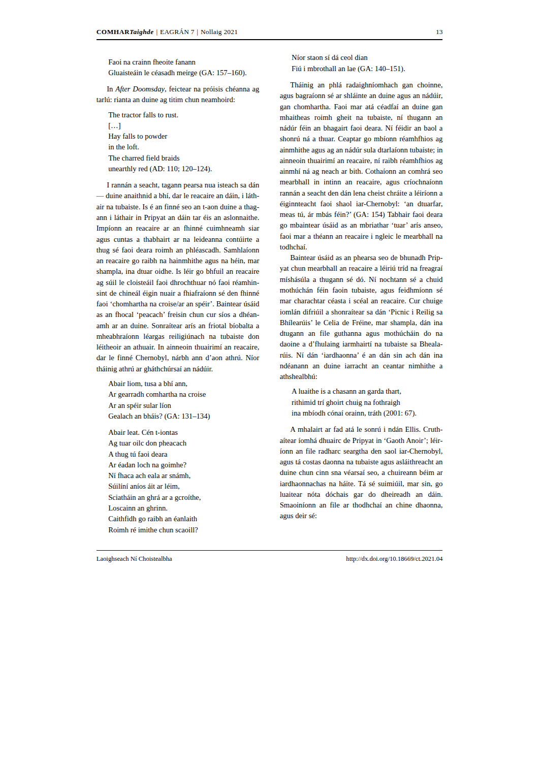COMHARTaighde|EAGRÁN 7|Nollaig 2021
13
Faoi na crainn fheoite fanann
Gluaisteáin le céasadh meirge (GA: 157–160).
In After Doomsday, feictear na próisis chéanna ag tarlú: rianta an duine ag titim chun neamhoird:
The tractor falls to rust.
[…]
Hay falls to powder
in the loft.
The charred field braids
unearthly red (AD: 110; 120–124).
I rannán a seacht, tagann pearsa nua isteach sa dán — duine anaithnid a bhí, dar le reacaire an dáin, i láthair na tubaiste. Is é an finné seo an t-aon duine a thagann i láthair in Pripyat an dáin tar éis an aslonnaithe. Impíonn an reacaire ar an fhinné cuimhneamh siar agus cuntas a thabhairt ar na leideanna contúirte a thug sé faoi deara roimh an phléascadh. Samhlaíonn an reacaire go raibh na hainmhithe agus na héin, mar shampla, ina dtuar oidhe. Is léir go bhfuil an reacaire ag súil le cloisteáil faoi dhrochthuar nó faoi réamhinsint de chineál éigin nuair a fhiafraíonn sé den fhinné faoi ‘chomhartha na croise/ar an spéir’. Baintear úsáid as an fhocal ‘peacach’ freisin chun cur síos a dhéanamh ar an duine. Sonraítear arís an friotal bíobalta a mheabhraíonn léargas reiligiúnach na tubaiste don léitheoir an athuair. In ainneoin thuairimí an reacaire, dar le finné Chernobyl, nárbh ann d’aon athrú. Níor tháinig athrú ar gháthchúrsaí an nádúir.
Abair liom, tusa a bhí ann,
Ar gearradh comhartha na croise
Ar an spéir sular líon
Gealach an bháis? (GA: 131–134)
Abair leat. Cén t-iontas
Ag tuar oilc don pheacach
A thug tú faoi deara
Ar éadan loch na goimhe?
Ní fhaca ach eala ar snámh,
Súilíní aníos áit ar léim,
Sciatháin an ghrá ar a gcroíthe,
Loscainn an ghrinn.
Caithfidh go raibh an éanlaith
Roimh ré imithe chun scaoill?
Níor staon sí dá ceol dian
Fiú i mbrothall an lae (GA: 140–151).
Tháinig an phlá radaighníomhach gan choinne, agus bagraíonn sé ar shláinte an duine agus an nádúir, gan chomhartha. Faoi mar atá céadfaí an duine gan mhaitheas roimh gheit na tubaiste, ní thugann an nádúr féin an bhagairt faoi deara. Ní féidir an baol a shonrú ná a thuar. Ceaptar go mbíonn réamhfhios ag ainmhithe agus ag an nádúr sula dtarlaíonn tubaiste; in ainneoin thuairimí an reacaire, ní raibh réamhfhios ag ainmhí ná ag neach ar bith. Cothaíonn an comhrá seo mearbhall in intinn an reacaire, agus críochnaíonn rannán a seacht den dán lena cheist chráite a léiríonn a éiginnteacht faoi shaol iar-Chernobyl: ‘an dtuarfar, meas tú, ár mbás féin?’ (GA: 154) Tabhair faoi deara go mbaintear úsáid as an mbriathar ‘tuar’ arís anseo, faoi mar a théann an reacaire i ngleic le mearbhall na todhchaí.
Baintear úsáid as an phearsa seo de bhunadh Pripyat chun mearbhall an reacaire a léiriú tríd na freagraí míshásúla a thugann sé dó. Ní nochtann sé a chuid mothúchán féin faoin tubaiste, agus feidhmíonn sé mar charachtar céasta i scéal an reacaire. Cur chuige iomlán difriúil a shonraítear sa dán ‘Picnic i Reilig sa Bhílearúis’ le Celia de Fréine, mar shampla, dán ina dtugann an file guthanna agus mothúcháin do na daoine a d’fhulaing iarmhairtí na tubaiste sa Bhealarúis. Ní dán ‘iardhaonna’ é an dán sin ach dán ina ndéanann an duine iarracht an ceantar nimhithe a athshealbhú:
A luaithe is a chasann an garda thart,
rithimid trí ghoirt chuig na fothraigh
ina mbíodh cónaí orainn, tráth (2001: 67).
A mhalairt ar fad atá le sonrú i ndán Ellis. Cruthaítear íomhá dhuairc de Pripyat in ‘Gaoth Anoir’; léiríonn an file radharc seargtha den saol iar-Chernobyl, agus tá costas daonna na tubaiste agus asláithreacht an duine chun cinn sna véarsaí seo, a chuireann béim ar iardhaonnachas na háite. Tá sé suimiúil, mar sin, go luaitear nóta dóchais gar do dheireadh an dáin. Smaoiníonn an file ar thodhchaí an chine dhaonna, agus deir sé:
Laoighseach Ní Choistealbha
http://dx.doi.org/10.18669/ct.2021.04